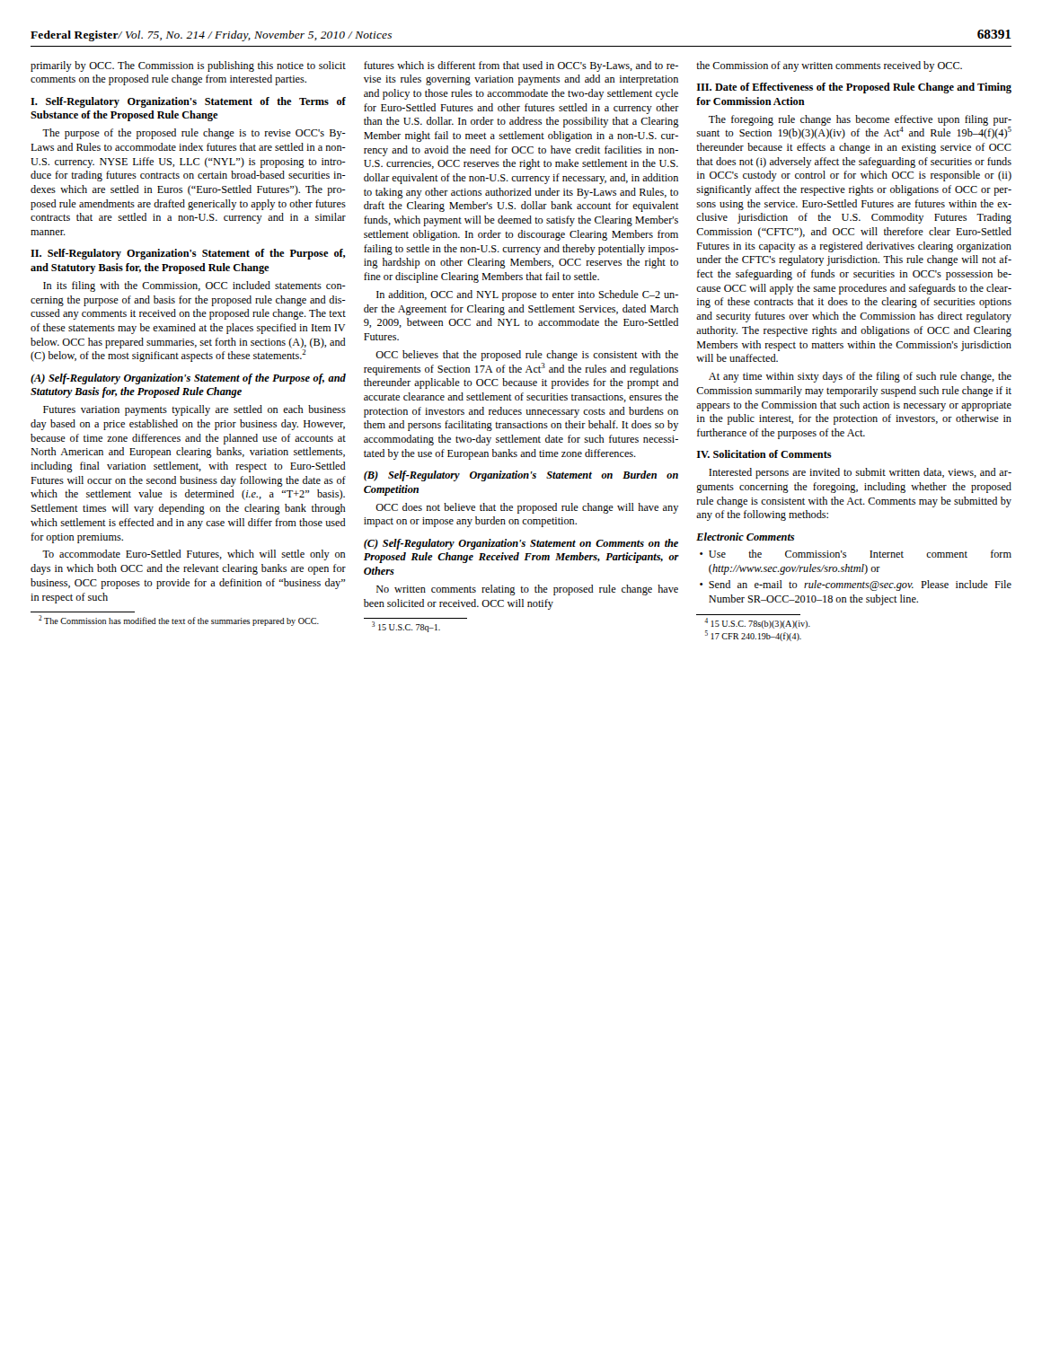Federal Register/ Vol. 75, No. 214 / Friday, November 5, 2010 / Notices
68391
primarily by OCC. The Commission is publishing this notice to solicit comments on the proposed rule change from interested parties.
I. Self-Regulatory Organization's Statement of the Terms of Substance of the Proposed Rule Change
The purpose of the proposed rule change is to revise OCC's By-Laws and Rules to accommodate index futures that are settled in a non-U.S. currency. NYSE Liffe US, LLC (“NYL”) is proposing to introduce for trading futures contracts on certain broad-based securities indexes which are settled in Euros (“Euro-Settled Futures”). The proposed rule amendments are drafted generically to apply to other futures contracts that are settled in a non-U.S. currency and in a similar manner.
II. Self-Regulatory Organization's Statement of the Purpose of, and Statutory Basis for, the Proposed Rule Change
In its filing with the Commission, OCC included statements concerning the purpose of and basis for the proposed rule change and discussed any comments it received on the proposed rule change. The text of these statements may be examined at the places specified in Item IV below. OCC has prepared summaries, set forth in sections (A), (B), and (C) below, of the most significant aspects of these statements.2
(A) Self-Regulatory Organization's Statement of the Purpose of, and Statutory Basis for, the Proposed Rule Change
Futures variation payments typically are settled on each business day based on a price established on the prior business day. However, because of time zone differences and the planned use of accounts at North American and European clearing banks, variation settlements, including final variation settlement, with respect to Euro-Settled Futures will occur on the second business day following the date as of which the settlement value is determined (i.e., a “T+2” basis). Settlement times will vary depending on the clearing bank through which settlement is effected and in any case will differ from those used for option premiums.
To accommodate Euro-Settled Futures, which will settle only on days in which both OCC and the relevant clearing banks are open for business, OCC proposes to provide for a definition of “business day” in respect of such
2 The Commission has modified the text of the summaries prepared by OCC.
futures which is different from that used in OCC's By-Laws, and to revise its rules governing variation payments and add an interpretation and policy to those rules to accommodate the two-day settlement cycle for Euro-Settled Futures and other futures settled in a currency other than the U.S. dollar. In order to address the possibility that a Clearing Member might fail to meet a settlement obligation in a non-U.S. currency and to avoid the need for OCC to have credit facilities in non-U.S. currencies, OCC reserves the right to make settlement in the U.S. dollar equivalent of the non-U.S. currency if necessary, and, in addition to taking any other actions authorized under its By-Laws and Rules, to draft the Clearing Member's U.S. dollar bank account for equivalent funds, which payment will be deemed to satisfy the Clearing Member's settlement obligation. In order to discourage Clearing Members from failing to settle in the non-U.S. currency and thereby potentially imposing hardship on other Clearing Members, OCC reserves the right to fine or discipline Clearing Members that fail to settle.
In addition, OCC and NYL propose to enter into Schedule C–2 under the Agreement for Clearing and Settlement Services, dated March 9, 2009, between OCC and NYL to accommodate the Euro-Settled Futures.
OCC believes that the proposed rule change is consistent with the requirements of Section 17A of the Act3 and the rules and regulations thereunder applicable to OCC because it provides for the prompt and accurate clearance and settlement of securities transactions, ensures the protection of investors and reduces unnecessary costs and burdens on them and persons facilitating transactions on their behalf. It does so by accommodating the two-day settlement date for such futures necessitated by the use of European banks and time zone differences.
(B) Self-Regulatory Organization's Statement on Burden on Competition
OCC does not believe that the proposed rule change will have any impact on or impose any burden on competition.
(C) Self-Regulatory Organization's Statement on Comments on the Proposed Rule Change Received From Members, Participants, or Others
No written comments relating to the proposed rule change have been solicited or received. OCC will notify
3 15 U.S.C. 78q–1.
the Commission of any written comments received by OCC.
III. Date of Effectiveness of the Proposed Rule Change and Timing for Commission Action
The foregoing rule change has become effective upon filing pursuant to Section 19(b)(3)(A)(iv) of the Act4 and Rule 19b–4(f)(4)5 thereunder because it effects a change in an existing service of OCC that does not (i) adversely affect the safeguarding of securities or funds in OCC's custody or control or for which OCC is responsible or (ii) significantly affect the respective rights or obligations of OCC or persons using the service. Euro-Settled Futures are futures within the exclusive jurisdiction of the U.S. Commodity Futures Trading Commission (“CFTC”), and OCC will therefore clear Euro-Settled Futures in its capacity as a registered derivatives clearing organization under the CFTC's regulatory jurisdiction. This rule change will not affect the safeguarding of funds or securities in OCC's possession because OCC will apply the same procedures and safeguards to the clearing of these contracts that it does to the clearing of securities options and security futures over which the Commission has direct regulatory authority. The respective rights and obligations of OCC and Clearing Members with respect to matters within the Commission's jurisdiction will be unaffected.
At any time within sixty days of the filing of such rule change, the Commission summarily may temporarily suspend such rule change if it appears to the Commission that such action is necessary or appropriate in the public interest, for the protection of investors, or otherwise in furtherance of the purposes of the Act.
IV. Solicitation of Comments
Interested persons are invited to submit written data, views, and arguments concerning the foregoing, including whether the proposed rule change is consistent with the Act. Comments may be submitted by any of the following methods:
Electronic Comments
Use the Commission's Internet comment form (http://www.sec.gov/rules/sro.shtml) or
Send an e-mail to rule-comments@sec.gov. Please include File Number SR–OCC–2010–18 on the subject line.
4 15 U.S.C. 78s(b)(3)(A)(iv).
5 17 CFR 240.19b–4(f)(4).